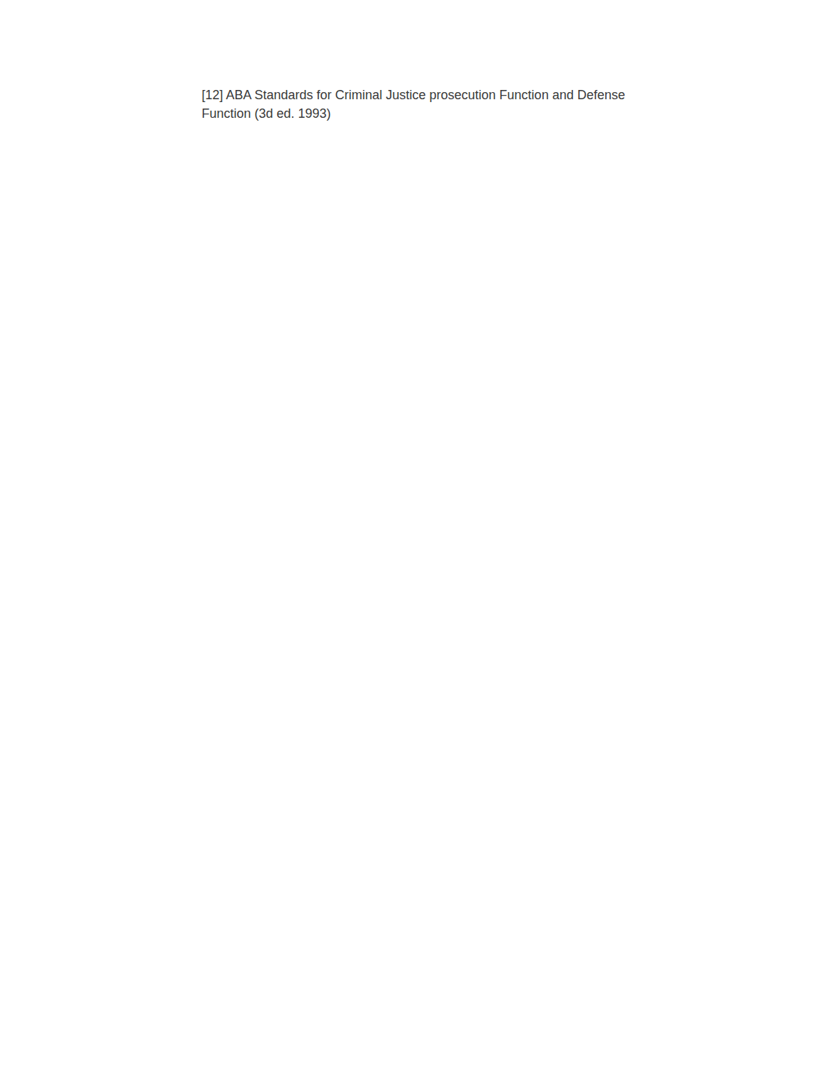[12] ABA Standards for Criminal Justice prosecution Function and Defense Function (3d ed. 1993)